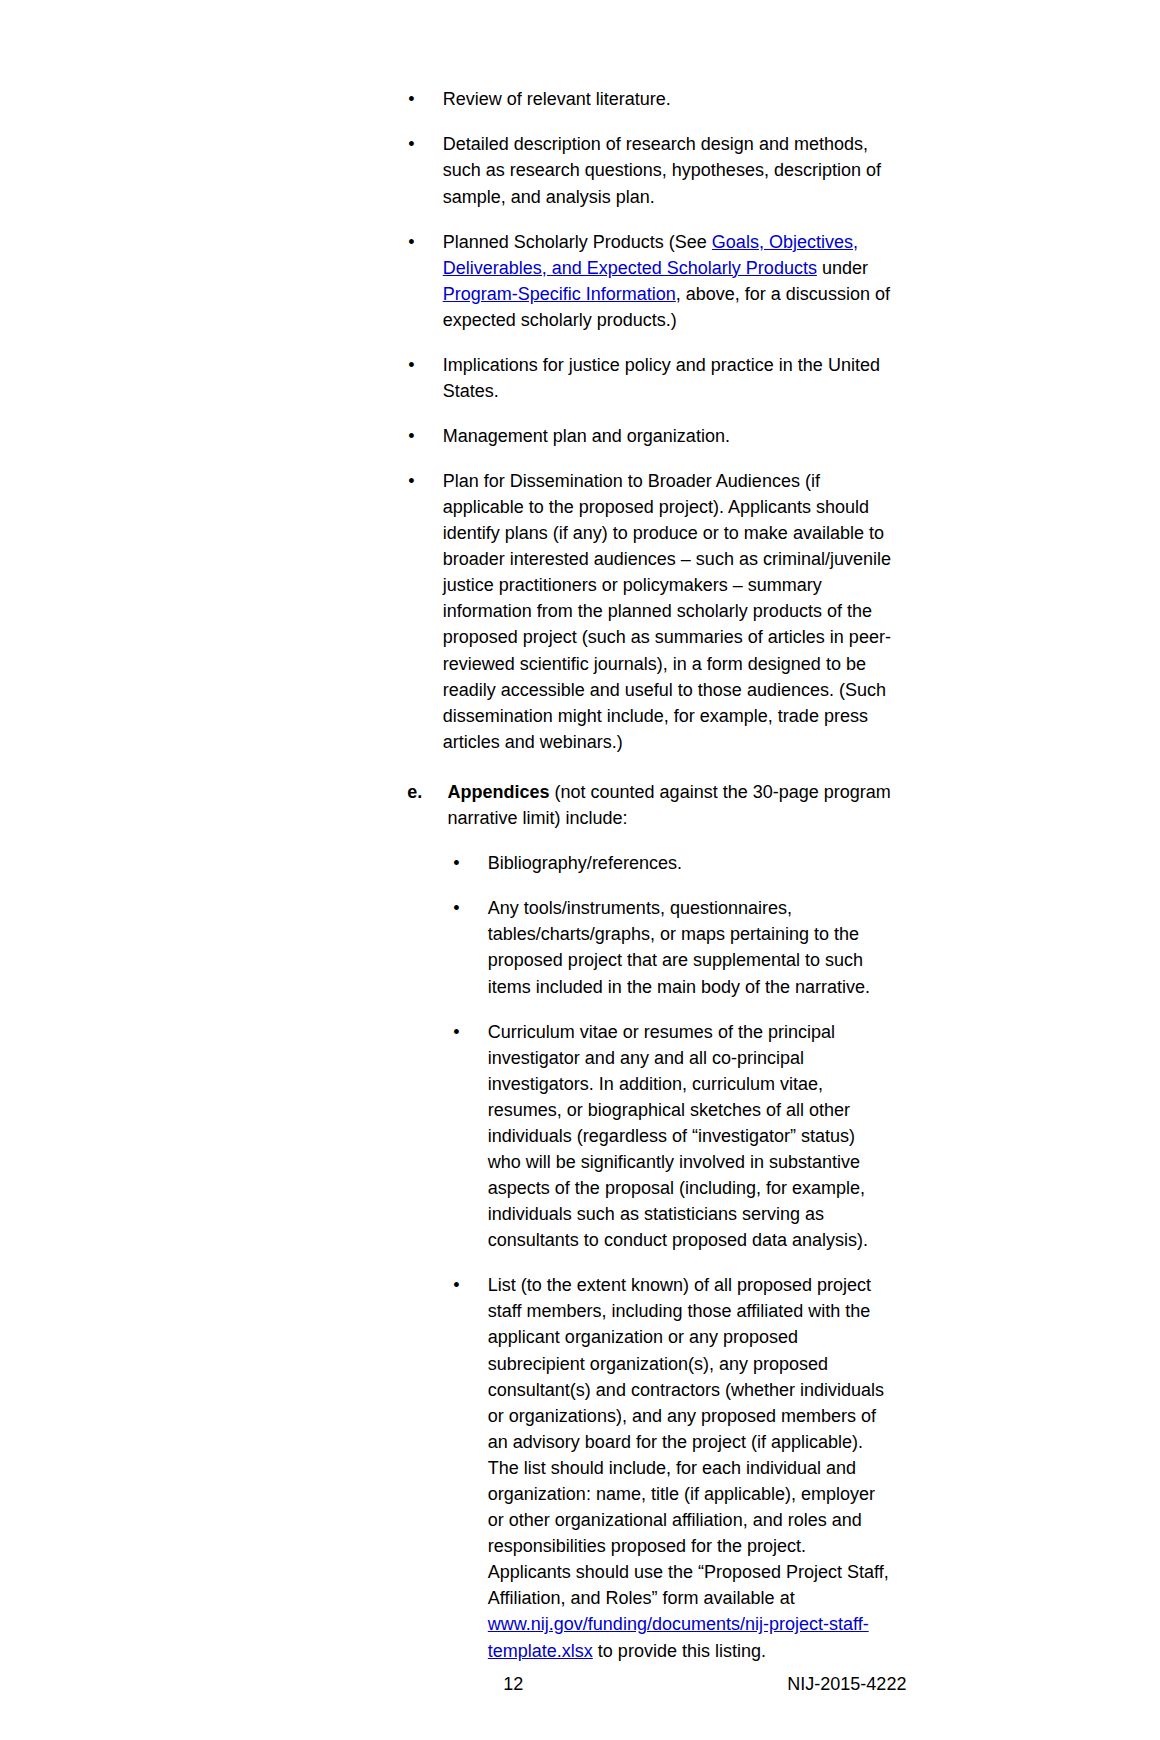Review of relevant literature.
Detailed description of research design and methods, such as research questions, hypotheses, description of sample, and analysis plan.
Planned Scholarly Products (See Goals, Objectives, Deliverables, and Expected Scholarly Products under Program-Specific Information, above, for a discussion of expected scholarly products.)
Implications for justice policy and practice in the United States.
Management plan and organization.
Plan for Dissemination to Broader Audiences (if applicable to the proposed project). Applicants should identify plans (if any) to produce or to make available to broader interested audiences – such as criminal/juvenile justice practitioners or policymakers – summary information from the planned scholarly products of the proposed project (such as summaries of articles in peer-reviewed scientific journals), in a form designed to be readily accessible and useful to those audiences. (Such dissemination might include, for example, trade press articles and webinars.)
e. Appendices (not counted against the 30-page program narrative limit) include:
Bibliography/references.
Any tools/instruments, questionnaires, tables/charts/graphs, or maps pertaining to the proposed project that are supplemental to such items included in the main body of the narrative.
Curriculum vitae or resumes of the principal investigator and any and all co-principal investigators. In addition, curriculum vitae, resumes, or biographical sketches of all other individuals (regardless of “investigator” status) who will be significantly involved in substantive aspects of the proposal (including, for example, individuals such as statisticians serving as consultants to conduct proposed data analysis).
List (to the extent known) of all proposed project staff members, including those affiliated with the applicant organization or any proposed subrecipient organization(s), any proposed consultant(s) and contractors (whether individuals or organizations), and any proposed members of an advisory board for the project (if applicable). The list should include, for each individual and organization: name, title (if applicable), employer or other organizational affiliation, and roles and responsibilities proposed for the project. Applicants should use the “Proposed Project Staff, Affiliation, and Roles” form available at www.nij.gov/funding/documents/nij-project-staff-template.xlsx to provide this listing.
12 NIJ-2015-4222